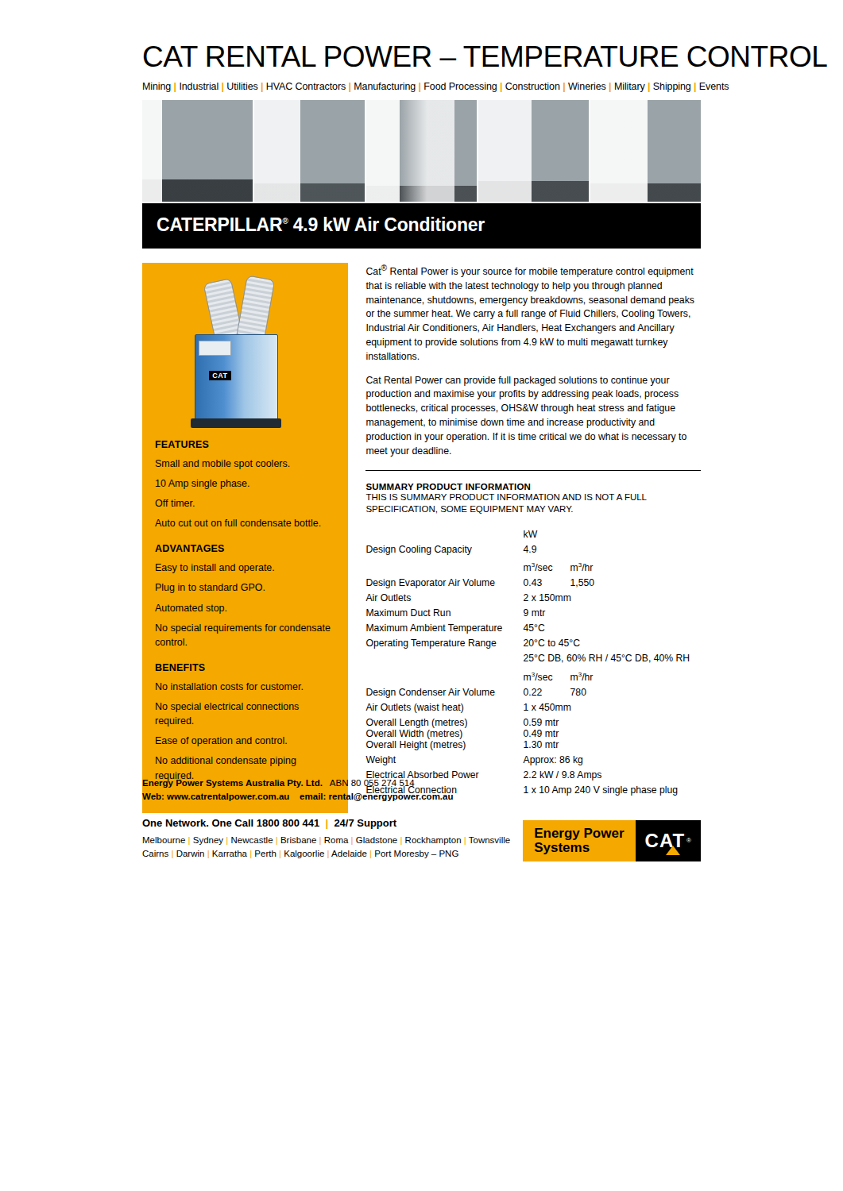CAT RENTAL POWER – TEMPERATURE CONTROL
Mining | Industrial | Utilities | HVAC Contractors | Manufacturing | Food Processing | Construction | Wineries | Military | Shipping | Events
CATERPILLAR® 4.9 kW Air Conditioner
CAT
FEATURES
Small and mobile spot coolers.
10 Amp single phase.
Off timer.
Auto cut out on full condensate bottle.
ADVANTAGES
Easy to install and operate.
Plug in to standard GPO.
Automated stop.
No special requirements for condensate control.
BENEFITS
No installation costs for customer.
No special electrical connections required.
Ease of operation and control.
No additional condensate piping required.
Cat® Rental Power is your source for mobile temperature control equipment that is reliable with the latest technology to help you through planned maintenance, shutdowns, emergency breakdowns, seasonal demand peaks or the summer heat. We carry a full range of Fluid Chillers, Cooling Towers, Industrial Air Conditioners, Air Handlers, Heat Exchangers and Ancillary equipment to provide solutions from 4.9 kW to multi megawatt turnkey installations.
Cat Rental Power can provide full packaged solutions to continue your production and maximise your profits by addressing peak loads, process bottlenecks, critical processes, OHS&W through heat stress and fatigue management, to minimise down time and increase productivity and production in your operation. If it is time critical we do what is necessary to meet your deadline.
SUMMARY PRODUCT INFORMATION
THIS IS SUMMARY PRODUCT INFORMATION AND IS NOT A FULL SPECIFICATION, SOME EQUIPMENT MAY VARY.
| | kW | |
| Design Cooling Capacity | 4.9 | |
| | m 3 /sec | m 3 /hr |
| Design Evaporator Air Volume | 0.43 | 1,550 |
| Air Outlets | 2 x 150mm |
| Maximum Duct Run | 9 mtr |
| Maximum Ambient Temperature | 45°C |
| Operating Temperature Range | 20°C to 45°C |
| | 25°C DB, 60% RH / 45°C DB, 40% RH |
| | m 3 /sec | m 3 /hr |
| Design Condenser Air Volume | 0.22 | 780 |
| Air Outlets (waist heat) | 1 x 450mm |
| Overall Length (metres) | 0.59 mtr |
| Overall Width (metres) | 0.49 mtr |
| Overall Height (metres) | 1.30 mtr |
| Weight | Approx: 86 kg |
| Electrical Absorbed Power | 2.2 kW / 9.8 Amps |
| Electrical Connection | 1 x 10 Amp 240 V single phase plug |
Energy Power Systems Australia Pty. Ltd. ABN 80 055 274 514
Web: www.catrentalpower.com.au email: rental@energypower.com.au
One Network. One Call 1800 800 441 | 24/7 Support
Melbourne | Sydney | Newcastle | Brisbane | Roma | Gladstone | Rockhampton | Townsville
Cairns | Darwin | Karratha | Perth | Kalgoorlie | Adelaide | Port Moresby – PNG
Energy Power
Systems
CAT®